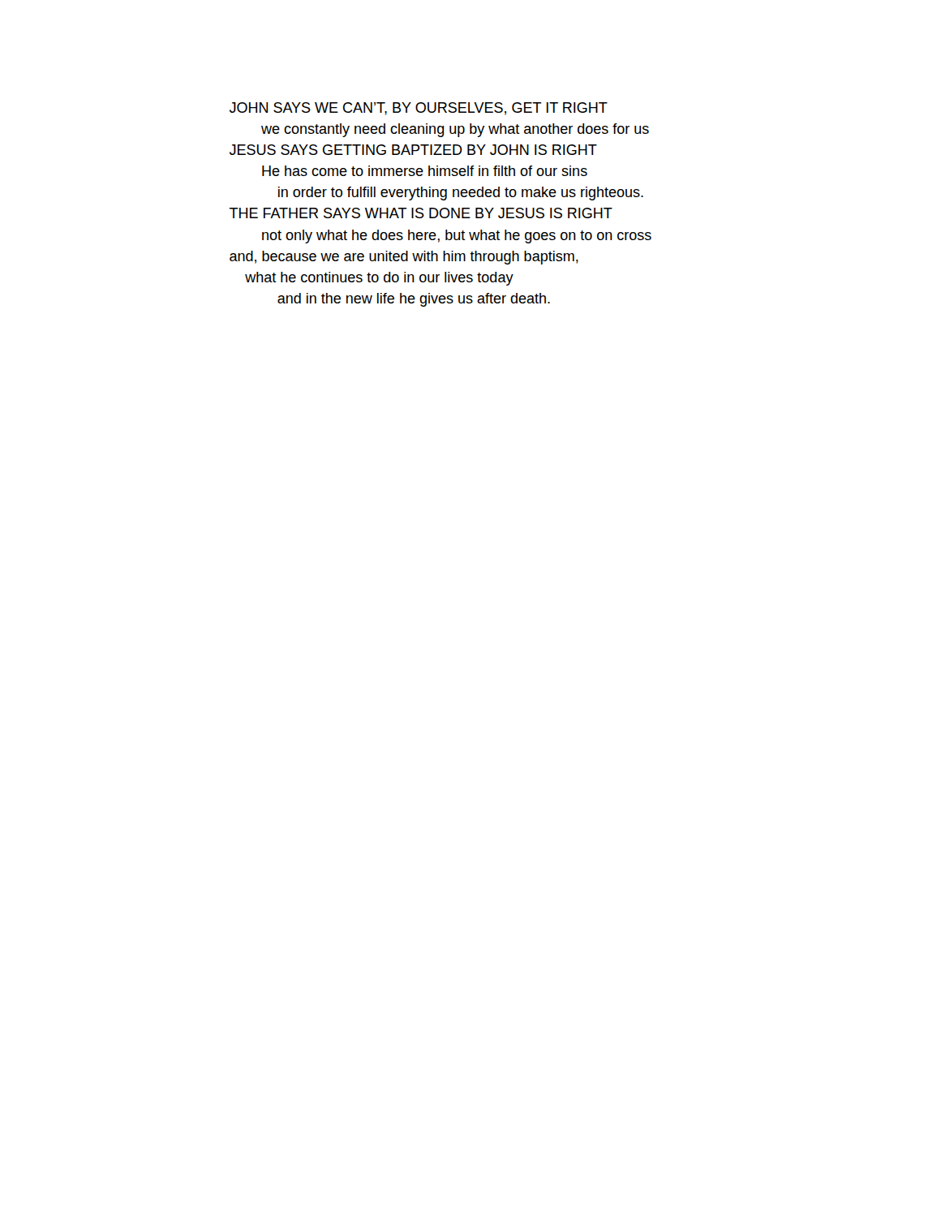JOHN SAYS WE CAN’T, BY OURSELVES, GET IT RIGHT
we constantly need cleaning up by what another does for us
JESUS SAYS GETTING BAPTIZED BY JOHN IS RIGHT
He has come to immerse himself in filth of our sins
in order to fulfill everything needed to make us righteous.
THE FATHER SAYS WHAT IS DONE BY JESUS IS RIGHT
not only what he does here, but what he goes on to on cross
and, because we are united with him through baptism,
what he continues to do in our lives today
and in the new life he gives us after death.